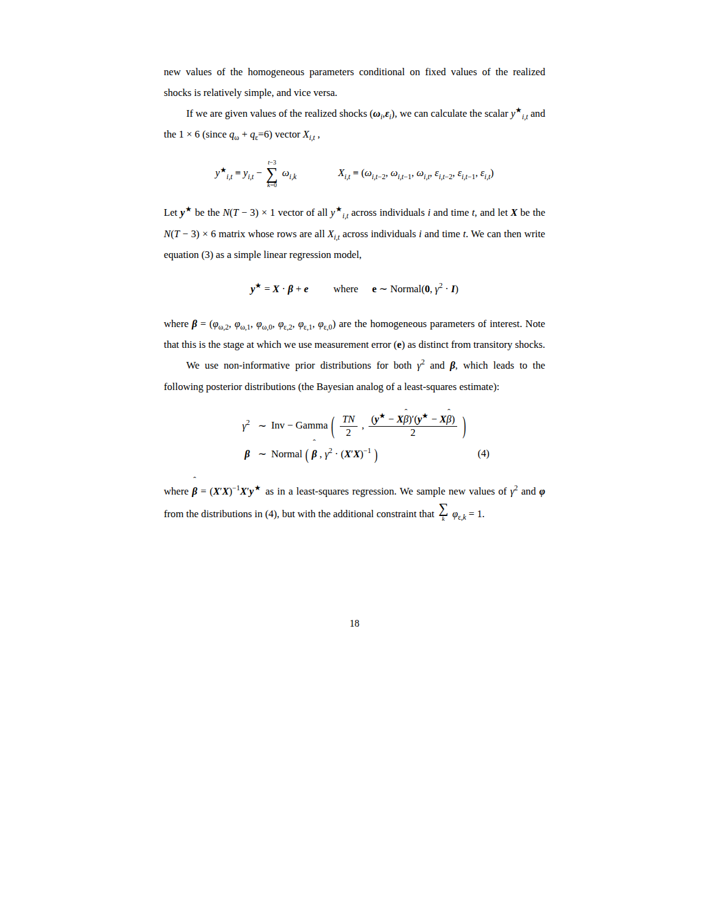new values of the homogeneous parameters conditional on fixed values of the realized shocks is relatively simple, and vice versa.
If we are given values of the realized shocks (ωi,εi), we can calculate the scalar y★i,t and the 1 × 6 (since qω + qε=6) vector Xi,t ,
y★i,t ≡ yi,t − t−3 ∑ k=0 ωi,k Xi,t ≡ (ωi,t−2, ωi,t−1, ωi,t, εi,t−2, εi,t−1, εi,t)
Let y★ be the N(T − 3) × 1 vector of all y★i,t across individuals i and time t, and let X be the N(T − 3) × 6 matrix whose rows are all Xi,t across individuals i and time t. We can then write equation (3) as a simple linear regression model,
y★ = X · β + e where e ∼ Normal(0, γ2 · I)
where β = (φω,2, φω,1, φω,0, φε,2, φε,1, φε,0) are the homogeneous parameters of interest. Note that this is the stage at which we use measurement error (e) as distinct from transitory shocks.
We use non-informative prior distributions for both γ2 and β, which leads to the following posterior distributions (the Bayesian analog of a least-squares estimate):
| γ 2 | ∼ | Inv − Gamma ( TN 2 , ( y ★ − X ̂ β )′( y ★ − X ̂ β ) 2 ) |
| β | ∼ | Normal ( ̂ β , γ 2 · ( X ′ X ) −1 ) |
(4)
where ̂β = (X′X)−1X′y★ as in a least-squares regression. We sample new values of γ2 and φ from the distributions in (4), but with the additional constraint that ∑k φε,k = 1.
18